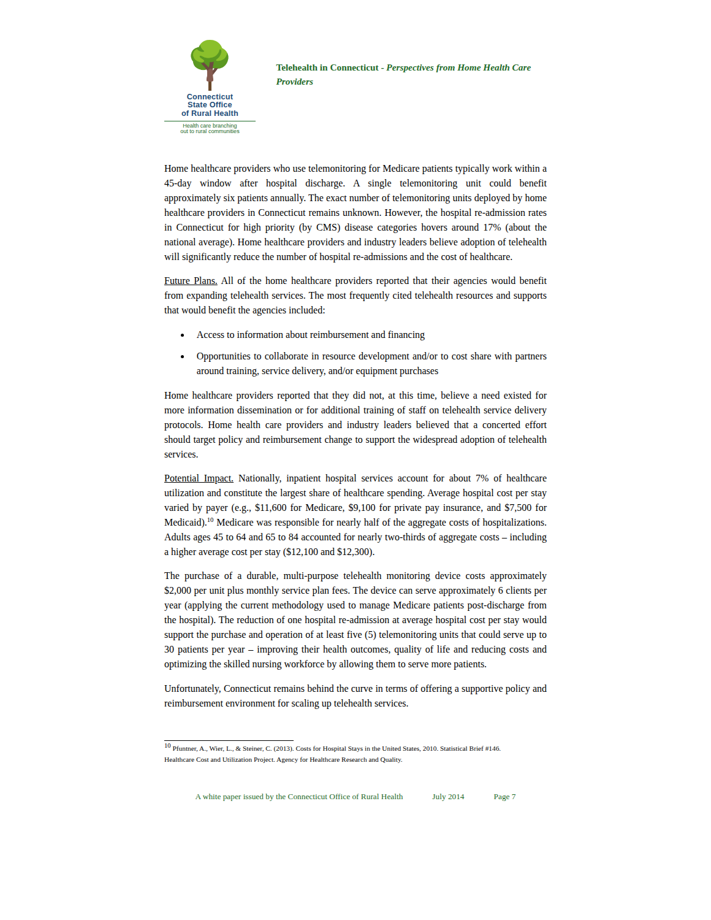🌳
Connecticut
State Office
of Rural Health
Health care branching
out to rural communities
Telehealth in Connecticut - Perspectives from Home Health Care Providers
Home healthcare providers who use telemonitoring for Medicare patients typically work within a 45-day window after hospital discharge. A single telemonitoring unit could benefit approximately six patients annually. The exact number of telemonitoring units deployed by home healthcare providers in Connecticut remains unknown. However, the hospital re-admission rates in Connecticut for high priority (by CMS) disease categories hovers around 17% (about the national average). Home healthcare providers and industry leaders believe adoption of telehealth will significantly reduce the number of hospital re-admissions and the cost of healthcare.
Future Plans. All of the home healthcare providers reported that their agencies would benefit from expanding telehealth services. The most frequently cited telehealth resources and supports that would benefit the agencies included:
Access to information about reimbursement and financing
Opportunities to collaborate in resource development and/or to cost share with partners around training, service delivery, and/or equipment purchases
Home healthcare providers reported that they did not, at this time, believe a need existed for more information dissemination or for additional training of staff on telehealth service delivery protocols. Home health care providers and industry leaders believed that a concerted effort should target policy and reimbursement change to support the widespread adoption of telehealth services.
Potential Impact. Nationally, inpatient hospital services account for about 7% of healthcare utilization and constitute the largest share of healthcare spending. Average hospital cost per stay varied by payer (e.g., $11,600 for Medicare, $9,100 for private pay insurance, and $7,500 for Medicaid).10 Medicare was responsible for nearly half of the aggregate costs of hospitalizations. Adults ages 45 to 64 and 65 to 84 accounted for nearly two-thirds of aggregate costs – including a higher average cost per stay ($12,100 and $12,300).
The purchase of a durable, multi-purpose telehealth monitoring device costs approximately $2,000 per unit plus monthly service plan fees. The device can serve approximately 6 clients per year (applying the current methodology used to manage Medicare patients post-discharge from the hospital). The reduction of one hospital re-admission at average hospital cost per stay would support the purchase and operation of at least five (5) telemonitoring units that could serve up to 30 patients per year – improving their health outcomes, quality of life and reducing costs and optimizing the skilled nursing workforce by allowing them to serve more patients.
Unfortunately, Connecticut remains behind the curve in terms of offering a supportive policy and reimbursement environment for scaling up telehealth services.
10 Pfuntner, A., Wier, L., & Steiner, C. (2013). Costs for Hospital Stays in the United States, 2010. Statistical Brief #146.
Healthcare Cost and Utilization Project. Agency for Healthcare Research and Quality.
A white paper issued by the Connecticut Office of Rural Health July 2014 Page 7